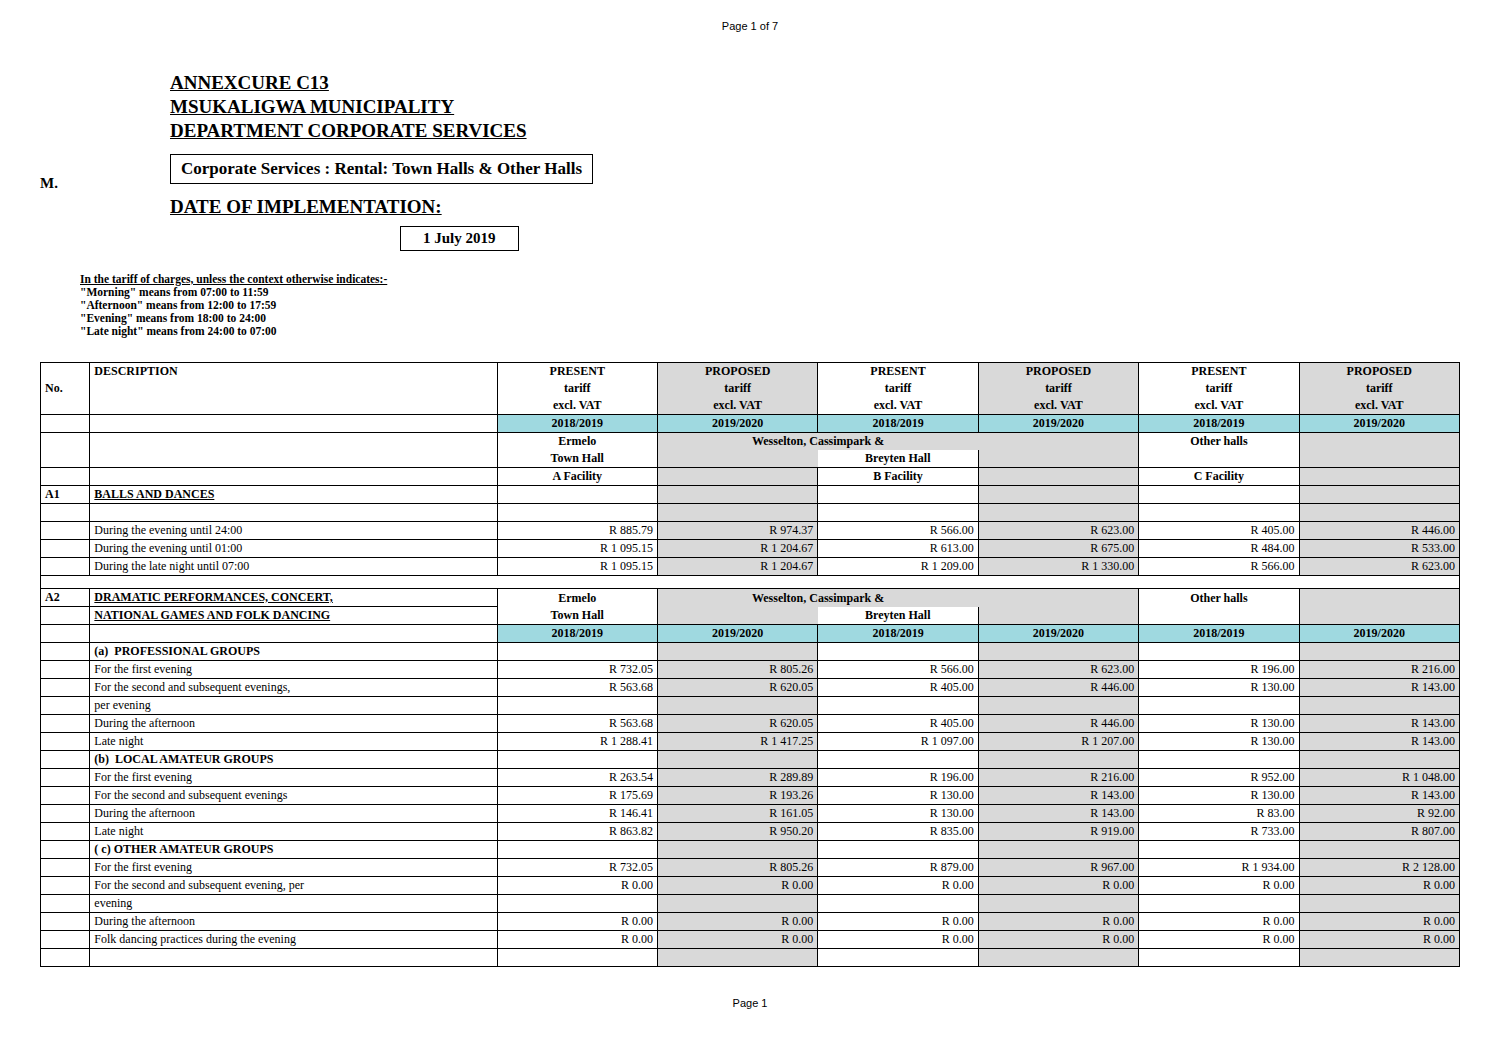Page 1 of 7
M.
ANNEXCURE C13
MSUKALIGWA MUNICIPALITY
DEPARTMENT CORPORATE SERVICES
Corporate Services : Rental: Town Halls & Other Halls
DATE OF IMPLEMENTATION:
1 July 2019
In the tariff of charges, unless the context otherwise indicates:-
"Morning" means from 07:00 to 11:59
"Afternoon" means from 12:00 to 17:59
"Evening" means from 18:00 to 24:00
"Late night" means from 24:00 to 07:00
| | DESCRIPTION | PRESENT | PROPOSED | PRESENT | PROPOSED | PRESENT | PROPOSED |
| No. | | tariff | tariff | tariff | tariff | tariff | tariff |
| | | excl. VAT | excl. VAT | excl. VAT | excl. VAT | excl. VAT | excl. VAT |
| | | 2018/2019 | 2019/2020 | 2018/2019 | 2019/2020 | 2018/2019 | 2019/2020 |
| | | Ermelo | Wesselton, Cassimpark & | | Other halls | |
| | | Town Hall | | Breyten Hall | | | |
| | | A Facility | | B Facility | | C Facility | |
| A1 | BALLS AND DANCES | | | | | | |
| | During the evening until 24:00 | R 885.79 | R 974.37 | R 566.00 | R 623.00 | R 405.00 | R 446.00 |
| | During the evening until 01:00 | R 1 095.15 | R 1 204.67 | R 613.00 | R 675.00 | R 484.00 | R 533.00 |
| | During the late night until 07:00 | R 1 095.15 | R 1 204.67 | R 1 209.00 | R 1 330.00 | R 566.00 | R 623.00 |
| A2 | DRAMATIC PERFORMANCES, CONCERT, | Ermelo | Wesselton, Cassimpark & | | Other halls | |
| | NATIONAL GAMES AND FOLK DANCING | Town Hall | | Breyten Hall | | | |
| | | 2018/2019 | 2019/2020 | 2018/2019 | 2019/2020 | 2018/2019 | 2019/2020 |
| | (a) PROFESSIONAL GROUPS | | | | | | |
| | For the first evening | R 732.05 | R 805.26 | R 566.00 | R 623.00 | R 196.00 | R 216.00 |
| | For the second and subsequent evenings, | R 563.68 | R 620.05 | R 405.00 | R 446.00 | R 130.00 | R 143.00 |
| | per evening | | | | | | |
| | During the afternoon | R 563.68 | R 620.05 | R 405.00 | R 446.00 | R 130.00 | R 143.00 |
| | Late night | R 1 288.41 | R 1 417.25 | R 1 097.00 | R 1 207.00 | R 130.00 | R 143.00 |
| | (b) LOCAL AMATEUR GROUPS | | | | | | |
| | For the first evening | R 263.54 | R 289.89 | R 196.00 | R 216.00 | R 952.00 | R 1 048.00 |
| | For the second and subsequent evenings | R 175.69 | R 193.26 | R 130.00 | R 143.00 | R 130.00 | R 143.00 |
| | During the afternoon | R 146.41 | R 161.05 | R 130.00 | R 143.00 | R 83.00 | R 92.00 |
| | Late night | R 863.82 | R 950.20 | R 835.00 | R 919.00 | R 733.00 | R 807.00 |
| | ( c) OTHER AMATEUR GROUPS | | | | | | |
| | For the first evening | R 732.05 | R 805.26 | R 879.00 | R 967.00 | R 1 934.00 | R 2 128.00 |
| | For the second and subsequent evening, per | R 0.00 | R 0.00 | R 0.00 | R 0.00 | R 0.00 | R 0.00 |
| | evening | | | | | | |
| | During the afternoon | R 0.00 | R 0.00 | R 0.00 | R 0.00 | R 0.00 | R 0.00 |
| | Folk dancing practices during the evening | R 0.00 | R 0.00 | R 0.00 | R 0.00 | R 0.00 | R 0.00 |
Page 1